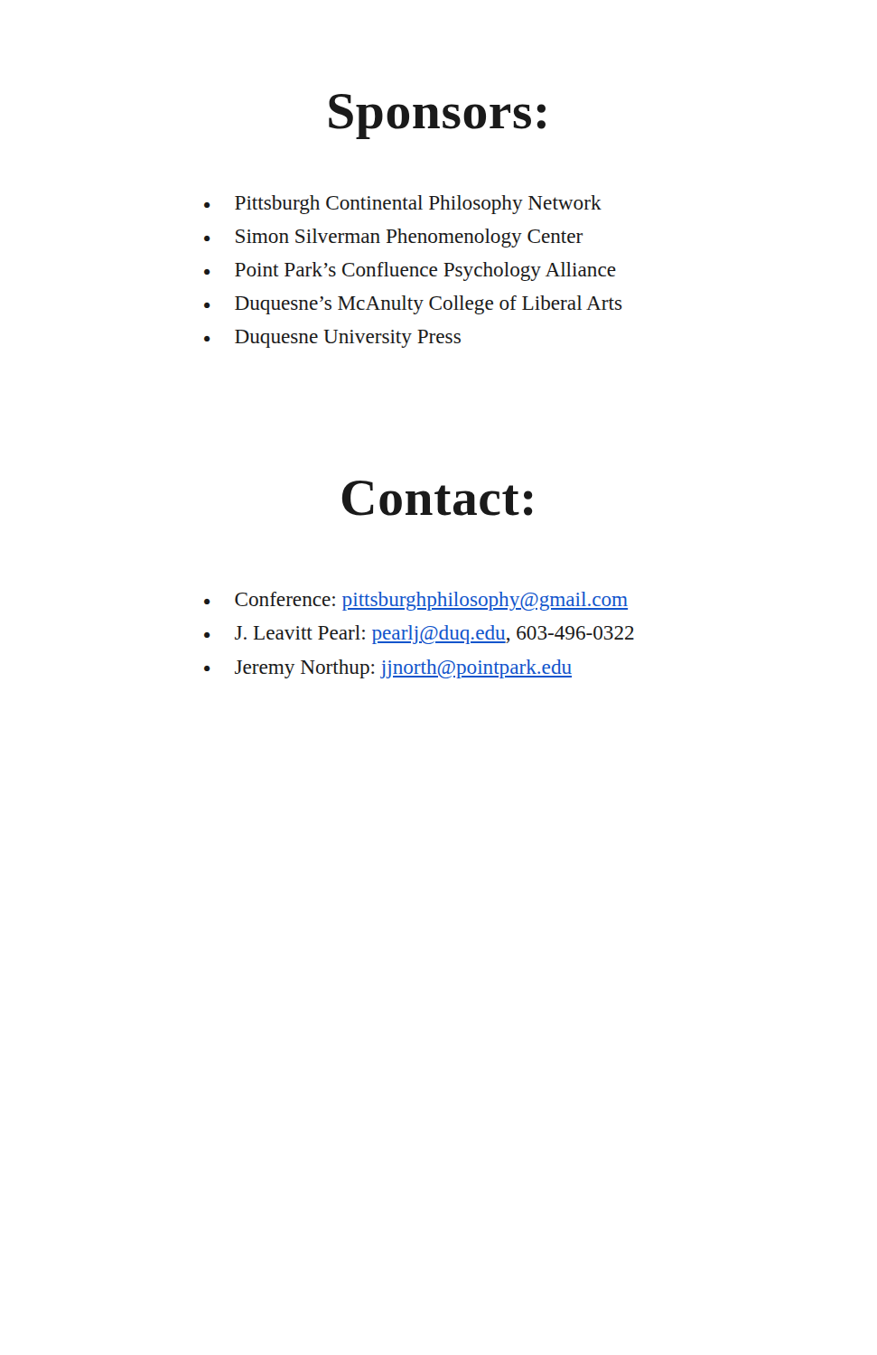Sponsors:
Pittsburgh Continental Philosophy Network
Simon Silverman Phenomenology Center
Point Park’s Confluence Psychology Alliance
Duquesne’s McAnulty College of Liberal Arts
Duquesne University Press
Contact:
Conference: pittsburghphilosophy@gmail.com
J. Leavitt Pearl: pearlj@duq.edu, 603-496-0322
Jeremy Northup: jjnorth@pointpark.edu